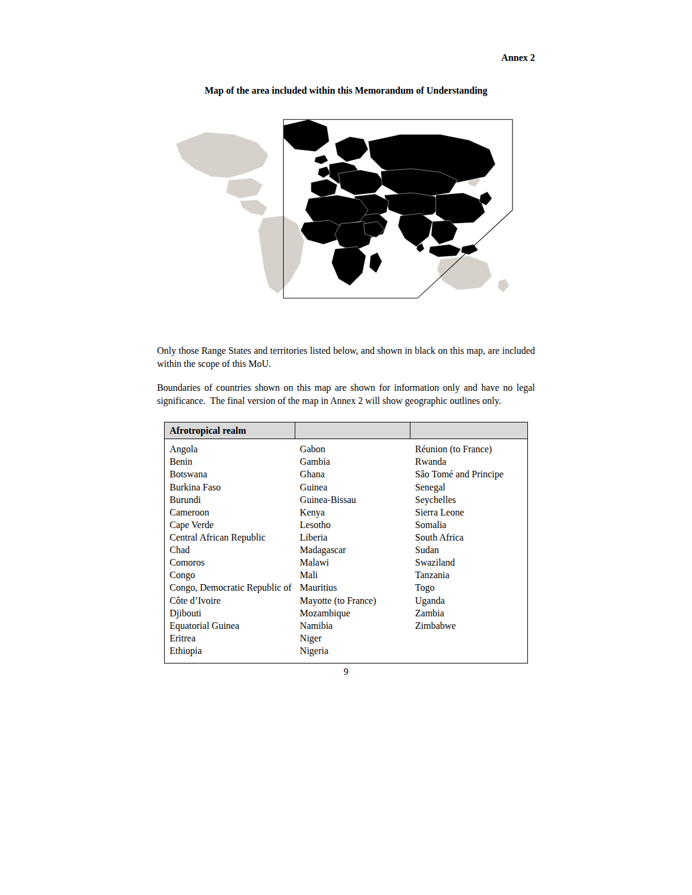Annex 2
Map of the area included within this Memorandum of Understanding
Only those Range States and territories listed below, and shown in black on this map, are included within the scope of this MoU.
Boundaries of countries shown on this map are shown for information only and have no legal significance. The final version of the map in Annex 2 will show geographic outlines only.
| Afrotropical realm | | |
| --- | --- | --- |
| Angola Benin Botswana Burkina Faso Burundi Cameroon Cape Verde Central African Republic Chad Comoros Congo Congo, Democratic Republic of Côte d’Ivoire Djibouti Equatorial Guinea Eritrea Ethiopia | Gabon Gambia Ghana Guinea Guinea-Bissau Kenya Lesotho Liberia Madagascar Malawi Mali Mauritius Mayotte (to France) Mozambique Namibia Niger Nigeria | Réunion (to France) Rwanda Sâo Tomé and Principe Senegal Seychelles Sierra Leone Somalia South Africa Sudan Swaziland Tanzania Togo Uganda Zambia Zimbabwe |
9